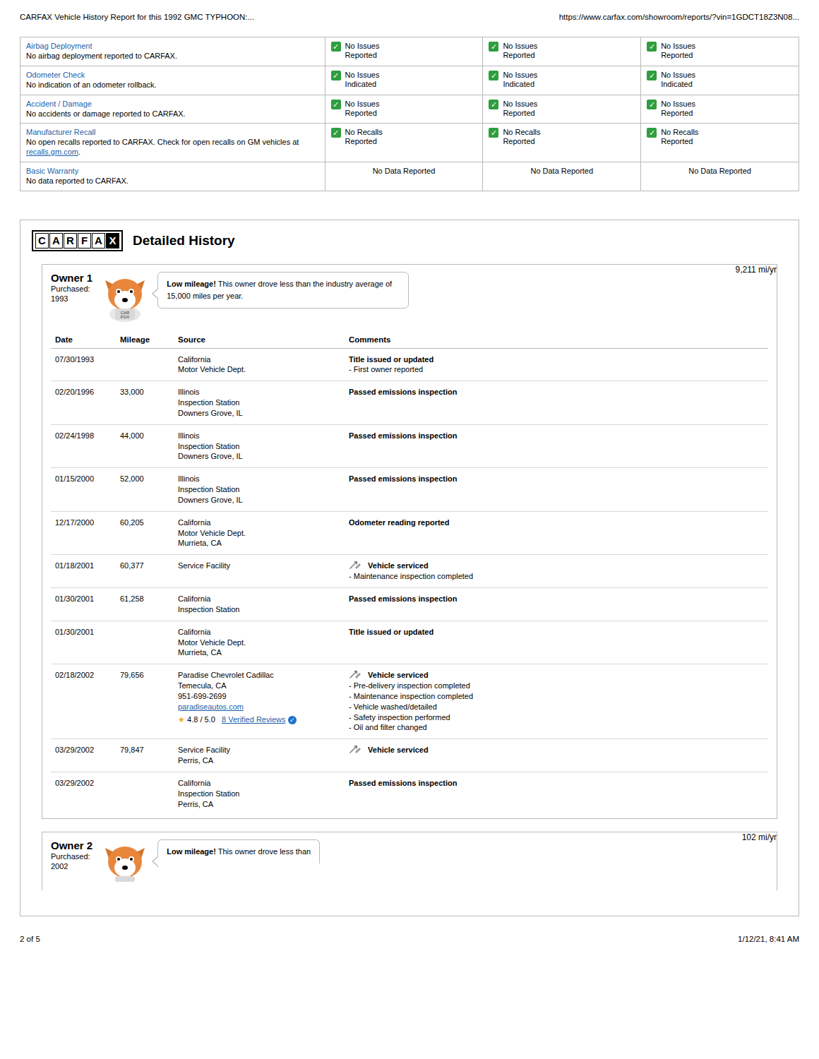CARFAX Vehicle History Report for this 1992 GMC TYPHOON:...
https://www.carfax.com/showroom/reports/?vin=1GDCT18Z3N08...
| Airbag Deployment No airbag deployment reported to CARFAX. | ✓ No Issues Reported | ✓ No Issues Reported | ✓ No Issues Reported |
| Odometer Check No indication of an odometer rollback. | ✓ No Issues Indicated | ✓ No Issues Indicated | ✓ No Issues Indicated |
| Accident / Damage No accidents or damage reported to CARFAX. | ✓ No Issues Reported | ✓ No Issues Reported | ✓ No Issues Reported |
| Manufacturer Recall No open recalls reported to CARFAX. Check for open recalls on GM vehicles at recalls.gm.com . | ✓ No Recalls Reported | ✓ No Recalls Reported | ✓ No Recalls Reported |
| Basic Warranty No data reported to CARFAX. | No Data Reported | No Data Reported | No Data Reported |
CARFAX Detailed History
9,211 mi/yr
Owner 1
Purchased:
1993
CAR FOX
Low mileage! This owner drove less than the industry average of 15,000 miles per year.
| Date | Mileage | Source | Comments |
| --- | --- | --- | --- |
| 07/30/1993 | | California Motor Vehicle Dept. | Title issued or updated - First owner reported |
| 02/20/1996 | 33,000 | Illinois Inspection Station Downers Grove, IL | Passed emissions inspection |
| 02/24/1998 | 44,000 | Illinois Inspection Station Downers Grove, IL | Passed emissions inspection |
| 01/15/2000 | 52,000 | Illinois Inspection Station Downers Grove, IL | Passed emissions inspection |
| 12/17/2000 | 60,205 | California Motor Vehicle Dept. Murrieta, CA | Odometer reading reported |
| 01/18/2001 | 60,377 | Service Facility | Vehicle serviced - Maintenance inspection completed |
| 01/30/2001 | 61,258 | California Inspection Station | Passed emissions inspection |
| 01/30/2001 | | California Motor Vehicle Dept. Murrieta, CA | Title issued or updated |
| 02/18/2002 | 79,656 | Paradise Chevrolet Cadillac Temecula, CA 951-699-2699 paradiseautos.com ★ 4.8 / 5.0 8 Verified Reviews ✓ | Vehicle serviced - Pre-delivery inspection completed - Maintenance inspection completed - Vehicle washed/detailed - Safety inspection performed - Oil and filter changed |
| 03/29/2002 | 79,847 | Service Facility Perris, CA | Vehicle serviced |
| 03/29/2002 | | California Inspection Station Perris, CA | Passed emissions inspection |
102 mi/yr
Owner 2
Purchased:
2002
Low mileage! This owner drove less than
2 of 5
1/12/21, 8:41 AM